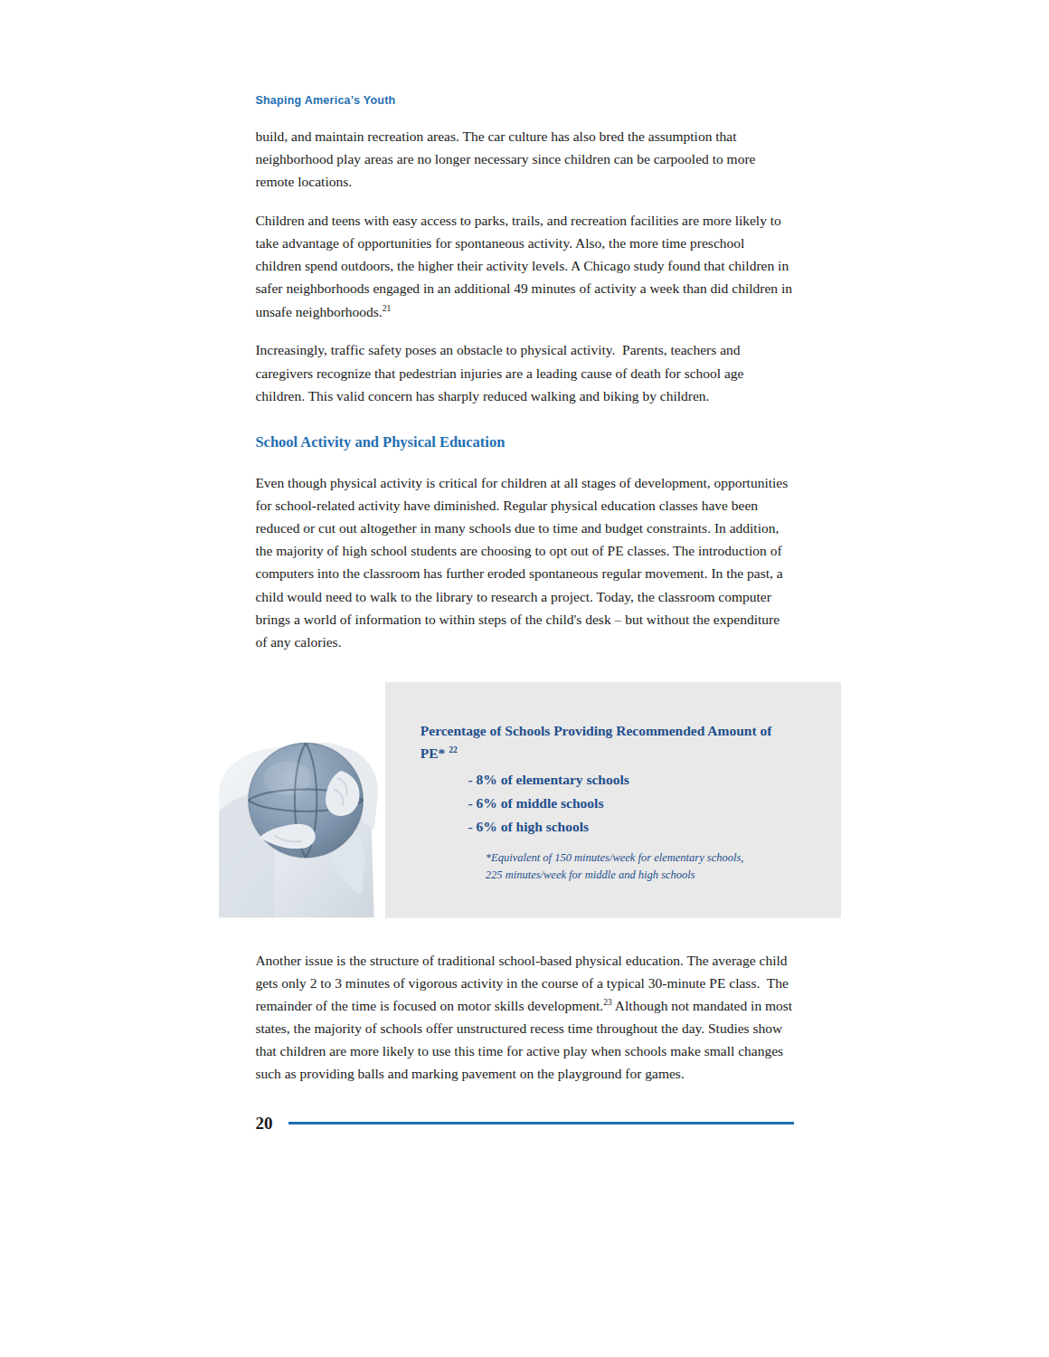Shaping America’s Youth
build, and maintain recreation areas. The car culture has also bred the assumption that neighborhood play areas are no longer necessary since children can be carpooled to more remote locations.
Children and teens with easy access to parks, trails, and recreation facilities are more likely to take advantage of opportunities for spontaneous activity. Also, the more time preschool children spend outdoors, the higher their activity levels. A Chicago study found that children in safer neighborhoods engaged in an additional 49 minutes of activity a week than did children in unsafe neighborhoods.21
Increasingly, traffic safety poses an obstacle to physical activity. Parents, teachers and caregivers recognize that pedestrian injuries are a leading cause of death for school age children. This valid concern has sharply reduced walking and biking by children.
School Activity and Physical Education
Even though physical activity is critical for children at all stages of development, opportunities for school-related activity have diminished. Regular physical education classes have been reduced or cut out altogether in many schools due to time and budget constraints. In addition, the majority of high school students are choosing to opt out of PE classes. The introduction of computers into the classroom has further eroded spontaneous regular movement. In the past, a child would need to walk to the library to research a project. Today, the classroom computer brings a world of information to within steps of the child's desk – but without the expenditure of any calories.
Percentage of Schools Providing Recommended Amount of PE* 22
- 8% of elementary schools
- 6% of middle schools
- 6% of high schools
*Equivalent of 150 minutes/week for elementary schools,
225 minutes/week for middle and high schools
Another issue is the structure of traditional school-based physical education. The average child gets only 2 to 3 minutes of vigorous activity in the course of a typical 30-minute PE class. The remainder of the time is focused on motor skills development.23 Although not mandated in most states, the majority of schools offer unstructured recess time throughout the day. Studies show that children are more likely to use this time for active play when schools make small changes such as providing balls and marking pavement on the playground for games.
20